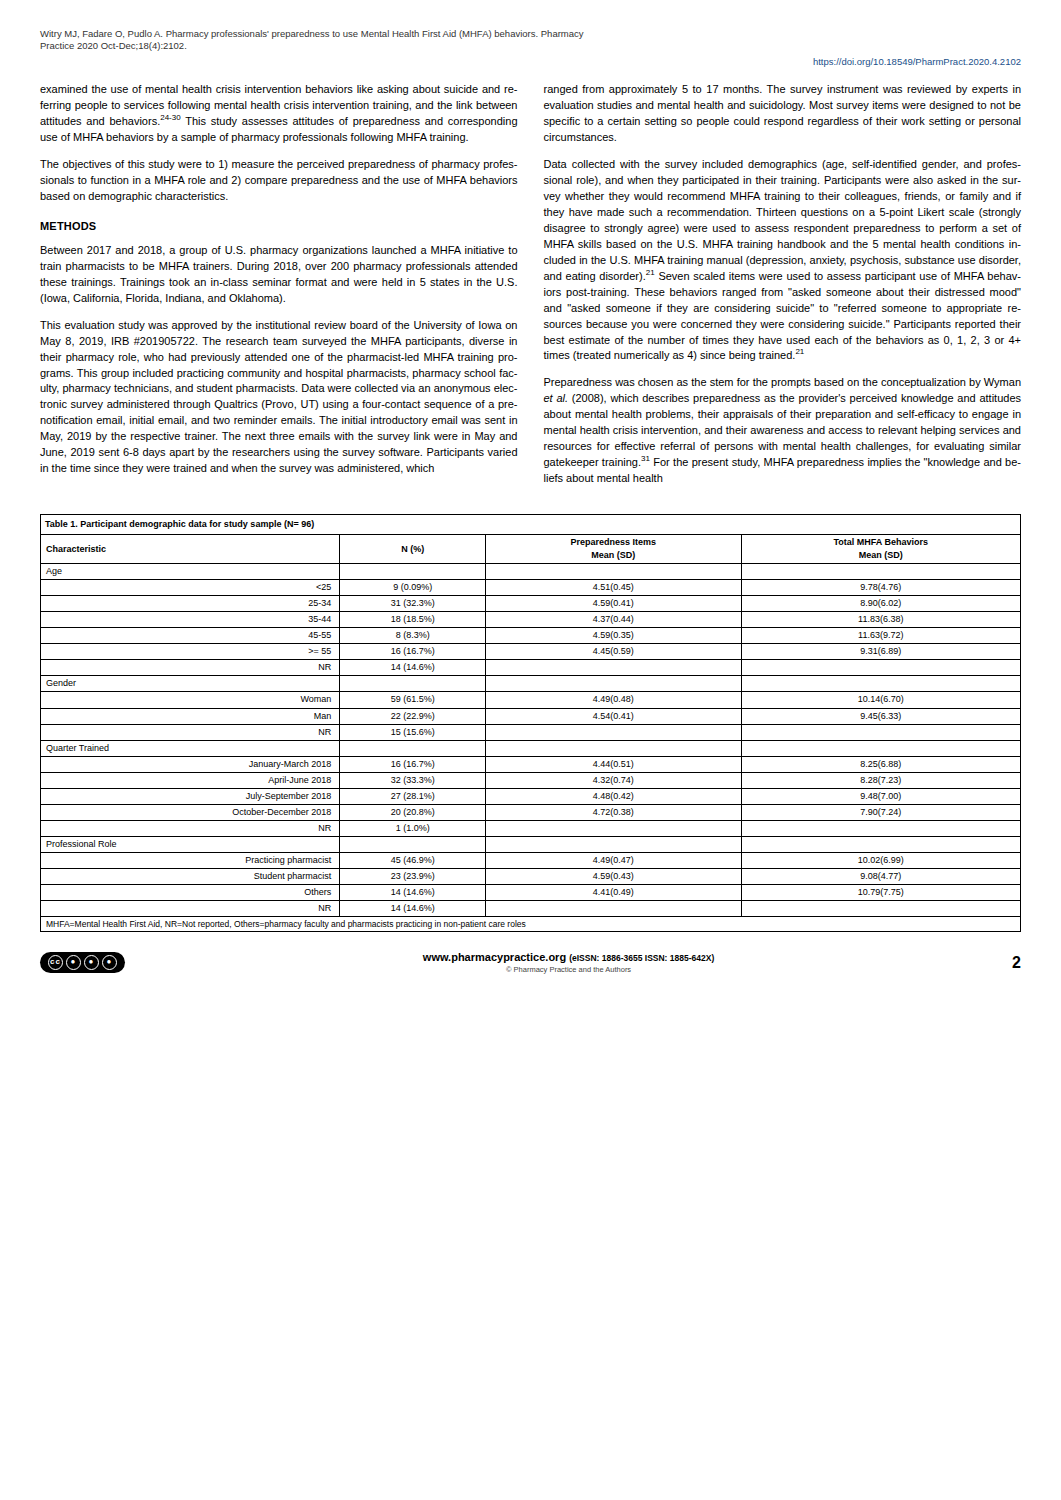Witry MJ, Fadare O, Pudlo A. Pharmacy professionals' preparedness to use Mental Health First Aid (MHFA) behaviors. Pharmacy
Practice 2020 Oct-Dec;18(4):2102.
https://doi.org/10.18549/PharmPract.2020.4.2102
examined the use of mental health crisis intervention behaviors like asking about suicide and referring people to services following mental health crisis intervention training, and the link between attitudes and behaviors.24-30 This study assesses attitudes of preparedness and corresponding use of MHFA behaviors by a sample of pharmacy professionals following MHFA training.
The objectives of this study were to 1) measure the perceived preparedness of pharmacy professionals to function in a MHFA role and 2) compare preparedness and the use of MHFA behaviors based on demographic characteristics.
METHODS
Between 2017 and 2018, a group of U.S. pharmacy organizations launched a MHFA initiative to train pharmacists to be MHFA trainers. During 2018, over 200 pharmacy professionals attended these trainings. Trainings took an in-class seminar format and were held in 5 states in the U.S. (Iowa, California, Florida, Indiana, and Oklahoma).
This evaluation study was approved by the institutional review board of the University of Iowa on May 8, 2019, IRB #201905722. The research team surveyed the MHFA participants, diverse in their pharmacy role, who had previously attended one of the pharmacist-led MHFA training programs. This group included practicing community and hospital pharmacists, pharmacy school faculty, pharmacy technicians, and student pharmacists. Data were collected via an anonymous electronic survey administered through Qualtrics (Provo, UT) using a four-contact sequence of a pre-notification email, initial email, and two reminder emails. The initial introductory email was sent in May, 2019 by the respective trainer. The next three emails with the survey link were in May and June, 2019 sent 6-8 days apart by the researchers using the survey software. Participants varied in the time since they were trained and when the survey was administered, which
ranged from approximately 5 to 17 months. The survey instrument was reviewed by experts in evaluation studies and mental health and suicidology. Most survey items were designed to not be specific to a certain setting so people could respond regardless of their work setting or personal circumstances.
Data collected with the survey included demographics (age, self-identified gender, and professional role), and when they participated in their training. Participants were also asked in the survey whether they would recommend MHFA training to their colleagues, friends, or family and if they have made such a recommendation. Thirteen questions on a 5-point Likert scale (strongly disagree to strongly agree) were used to assess respondent preparedness to perform a set of MHFA skills based on the U.S. MHFA training handbook and the 5 mental health conditions included in the U.S. MHFA training manual (depression, anxiety, psychosis, substance use disorder, and eating disorder).21 Seven scaled items were used to assess participant use of MHFA behaviors post-training. These behaviors ranged from "asked someone about their distressed mood" and "asked someone if they are considering suicide" to "referred someone to appropriate resources because you were concerned they were considering suicide." Participants reported their best estimate of the number of times they have used each of the behaviors as 0, 1, 2, 3 or 4+ times (treated numerically as 4) since being trained.21
Preparedness was chosen as the stem for the prompts based on the conceptualization by Wyman et al. (2008), which describes preparedness as the provider's perceived knowledge and attitudes about mental health problems, their appraisals of their preparation and self-efficacy to engage in mental health crisis intervention, and their awareness and access to relevant helping services and resources for effective referral of persons with mental health challenges, for evaluating similar gatekeeper training.31 For the present study, MHFA preparedness implies the "knowledge and beliefs about mental health
Table 1. Participant demographic data for study sample (N= 96)
| Characteristic | N (%) | Preparedness Items Mean (SD) | Total MHFA Behaviors Mean (SD) |
| --- | --- | --- | --- |
| Age | | | |
| <25 | 9 (0.09%) | 4.51(0.45) | 9.78(4.76) |
| 25-34 | 31 (32.3%) | 4.59(0.41) | 8.90(6.02) |
| 35-44 | 18 (18.5%) | 4.37(0.44) | 11.83(6.38) |
| 45-55 | 8 (8.3%) | 4.59(0.35) | 11.63(9.72) |
| >= 55 | 16 (16.7%) | 4.45(0.59) | 9.31(6.89) |
| NR | 14 (14.6%) | | |
| Gender | | | |
| Woman | 59 (61.5%) | 4.49(0.48) | 10.14(6.70) |
| Man | 22 (22.9%) | 4.54(0.41) | 9.45(6.33) |
| NR | 15 (15.6%) | | |
| Quarter Trained | | | |
| January-March 2018 | 16 (16.7%) | 4.44(0.51) | 8.25(6.88) |
| April-June 2018 | 32 (33.3%) | 4.32(0.74) | 8.28(7.23) |
| July-September 2018 | 27 (28.1%) | 4.48(0.42) | 9.48(7.00) |
| October-December 2018 | 20 (20.8%) | 4.72(0.38) | 7.90(7.24) |
| NR | 1 (1.0%) | | |
| Professional Role | | | |
| Practicing pharmacist | 45 (46.9%) | 4.49(0.47) | 10.02(6.99) |
| Student pharmacist | 23 (23.9%) | 4.59(0.43) | 9.08(4.77) |
| Others | 14 (14.6%) | 4.41(0.49) | 10.79(7.75) |
| NR | 14 (14.6%) | | |
| MHFA=Mental Health First Aid, NR=Not reported, Others=pharmacy faculty and pharmacists practicing in non-patient care roles |
cc ● ● ●
www.pharmacypractice.org (eISSN: 1886-3655 ISSN: 1885-642X)
© Pharmacy Practice and the Authors
2